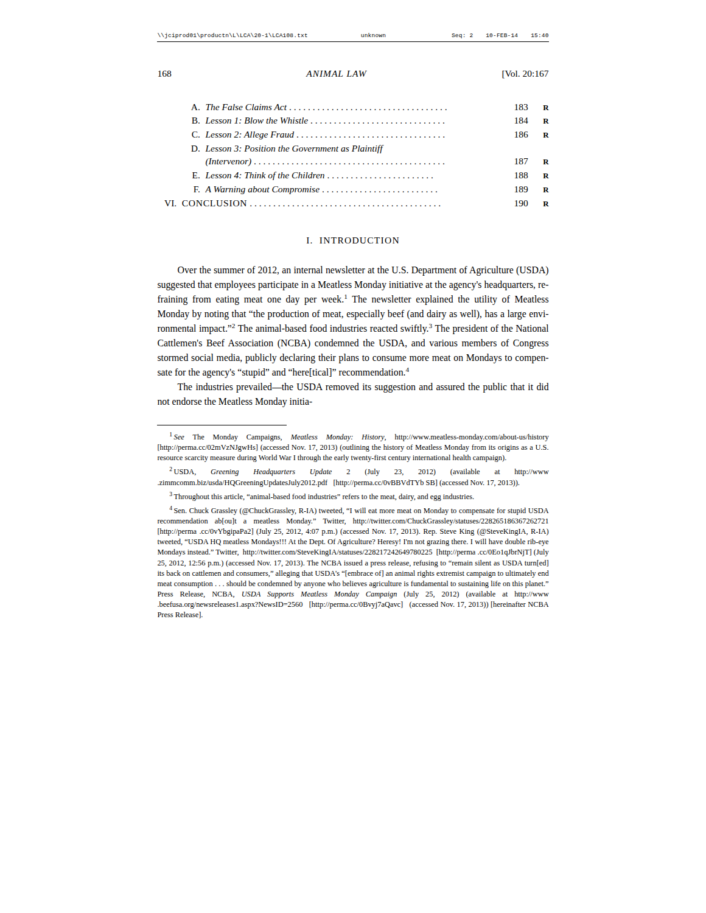\\jciprod01\productn\L\LCA\20-1\LCA108.txt unknown Seq: 2 10-FEB-14 15:40
168 ANIMAL LAW [Vol. 20:167
A. The False Claims Act . . . . . . . . . . . . . . . . . . . . . . . . . . . . . . . . . . 183 R
B. Lesson 1: Blow the Whistle . . . . . . . . . . . . . . . . . . . . . . . . . . . . . 184 R
C. Lesson 2: Allege Fraud . . . . . . . . . . . . . . . . . . . . . . . . . . . . . . . . 186 R
D. Lesson 3: Position the Government as Plaintiff
(Intervenor) . . . . . . . . . . . . . . . . . . . . . . . . . . . . . . . . . . . . . . . . . 187 R
E. Lesson 4: Think of the Children . . . . . . . . . . . . . . . . . . . . . . . 188 R
F. A Warning about Compromise . . . . . . . . . . . . . . . . . . . . . . . . . 189 R
VI. CONCLUSION . . . . . . . . . . . . . . . . . . . . . . . . . . . . . . . . . . . . . . . . . 190 R
I. INTRODUCTION
Over the summer of 2012, an internal newsletter at the U.S. Department of Agriculture (USDA) suggested that employees participate in a Meatless Monday initiative at the agency's headquarters, refraining from eating meat one day per week.1 The newsletter explained the utility of Meatless Monday by noting that “the production of meat, especially beef (and dairy as well), has a large environmental impact.”2 The animal-based food industries reacted swiftly.3 The president of the National Cattlemen's Beef Association (NCBA) condemned the USDA, and various members of Congress stormed social media, publicly declaring their plans to consume more meat on Mondays to compensate for the agency's “stupid” and “here[tical]” recommendation.4
The industries prevailed—the USDA removed its suggestion and assured the public that it did not endorse the Meatless Monday initia-
1 See The Monday Campaigns, Meatless Monday: History, http://www.meatless-monday.com/about-us/history [http://perma.cc/02mVzNJgwHs] (accessed Nov. 17, 2013) (outlining the history of Meatless Monday from its origins as a U.S. resource scarcity measure during World War I through the early twenty-first century international health campaign).
2 USDA, Greening Headquarters Update 2 (July 23, 2012) (available at http://www .zimmcomm.biz/usda/HQGreeningUpdatesJuly2012.pdf [http://perma.cc/0vBBVdTYb SB] (accessed Nov. 17, 2013)).
3 Throughout this article, “animal-based food industries” refers to the meat, dairy, and egg industries.
4 Sen. Chuck Grassley (@ChuckGrassley, R-IA) tweeted, “I will eat more meat on Monday to compensate for stupid USDA recommendation ab[ou]t a meatless Monday.” Twitter, http://twitter.com/ChuckGrassley/statuses/228265186367262721 [http://perma .cc/0vYbgipaPa2] (July 25, 2012, 4:07 p.m.) (accessed Nov. 17, 2013). Rep. Steve King (@SteveKingIA, R-IA) tweeted, “USDA HQ meatless Mondays!!! At the Dept. Of Agriculture? Heresy! I'm not grazing there. I will have double rib-eye Mondays instead.” Twitter, http://twitter.com/SteveKingIA/statuses/228217242649780225 [http://perma .cc/0Eo1qJbrNjT] (July 25, 2012, 12:56 p.m.) (accessed Nov. 17, 2013). The NCBA issued a press release, refusing to “remain silent as USDA turn[ed] its back on cattlemen and consumers,” alleging that USDA's “[embrace of] an animal rights extremist campaign to ultimately end meat consumption . . . should be condemned by anyone who believes agriculture is fundamental to sustaining life on this planet.” Press Release, NCBA, USDA Supports Meatless Monday Campaign (July 25, 2012) (available at http://www .beefusa.org/newsreleases1.aspx?NewsID=2560 [http://perma.cc/0Bvyj7aQavc] (accessed Nov. 17, 2013)) [hereinafter NCBA Press Release].